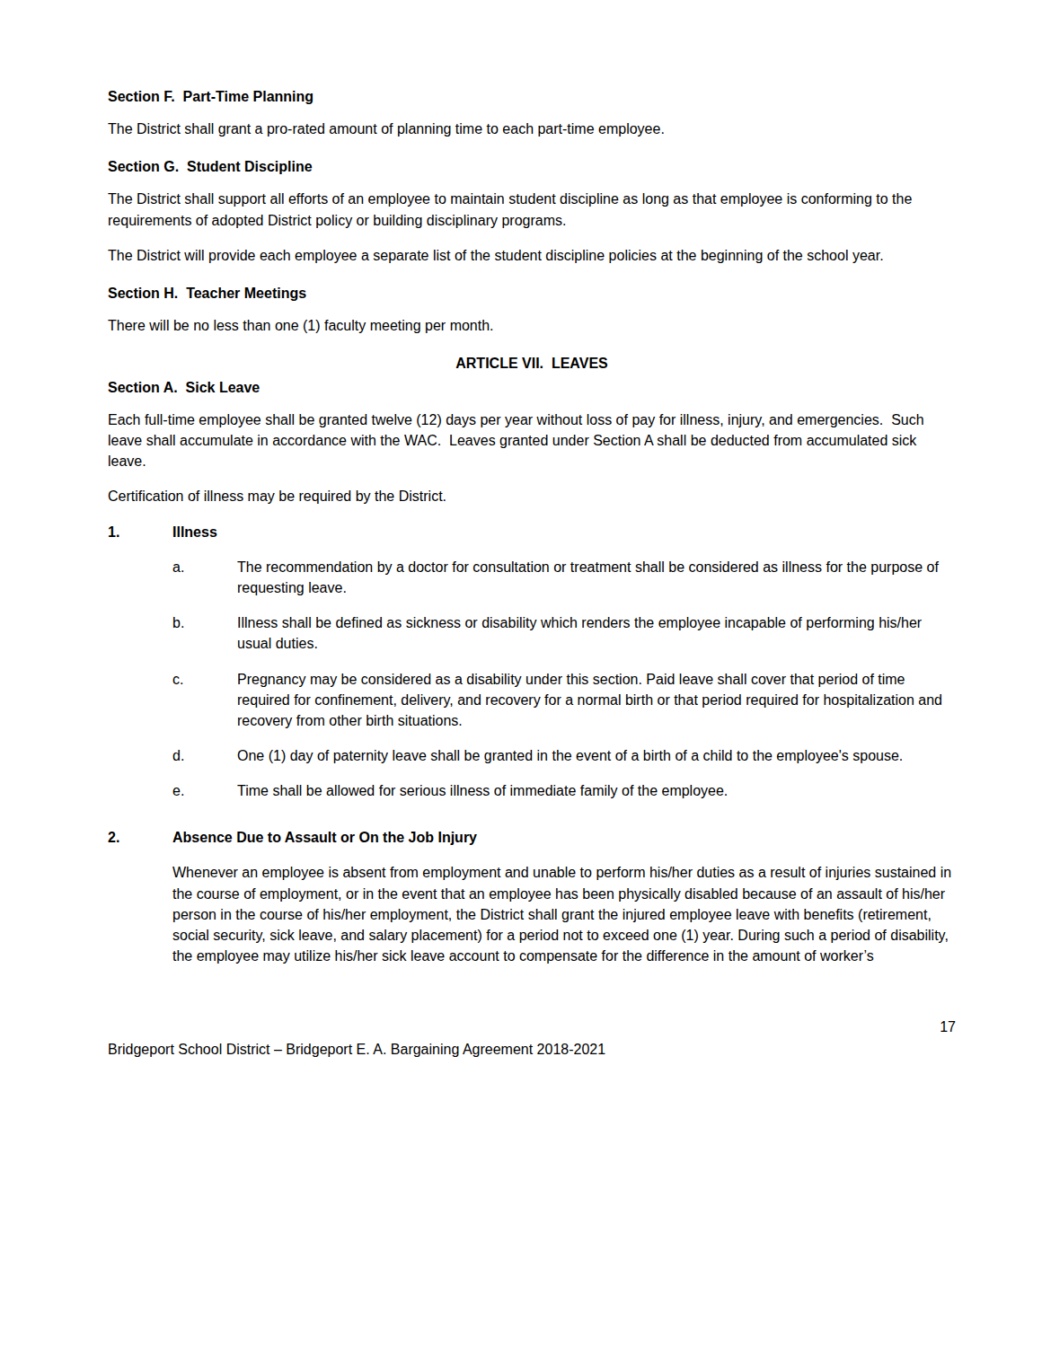Section F. Part-Time Planning
The District shall grant a pro-rated amount of planning time to each part-time employee.
Section G. Student Discipline
The District shall support all efforts of an employee to maintain student discipline as long as that employee is conforming to the requirements of adopted District policy or building disciplinary programs.
The District will provide each employee a separate list of the student discipline policies at the beginning of the school year.
Section H. Teacher Meetings
There will be no less than one (1) faculty meeting per month.
ARTICLE VII. LEAVES
Section A. Sick Leave
Each full-time employee shall be granted twelve (12) days per year without loss of pay for illness, injury, and emergencies. Such leave shall accumulate in accordance with the WAC. Leaves granted under Section A shall be deducted from accumulated sick leave.
Certification of illness may be required by the District.
1.
Illness
a.
The recommendation by a doctor for consultation or treatment shall be considered as illness for the purpose of requesting leave.
b.
Illness shall be defined as sickness or disability which renders the employee incapable of performing his/her usual duties.
c.
Pregnancy may be considered as a disability under this section. Paid leave shall cover that period of time required for confinement, delivery, and recovery for a normal birth or that period required for hospitalization and recovery from other birth situations.
d.
One (1) day of paternity leave shall be granted in the event of a birth of a child to the employee's spouse.
e.
Time shall be allowed for serious illness of immediate family of the employee.
2.
Absence Due to Assault or On the Job Injury
Whenever an employee is absent from employment and unable to perform his/her duties as a result of injuries sustained in the course of employment, or in the event that an employee has been physically disabled because of an assault of his/her person in the course of his/her employment, the District shall grant the injured employee leave with benefits (retirement, social security, sick leave, and salary placement) for a period not to exceed one (1) year. During such a period of disability, the employee may utilize his/her sick leave account to compensate for the difference in the amount of worker’s
17
Bridgeport School District – Bridgeport E. A. Bargaining Agreement 2018-2021